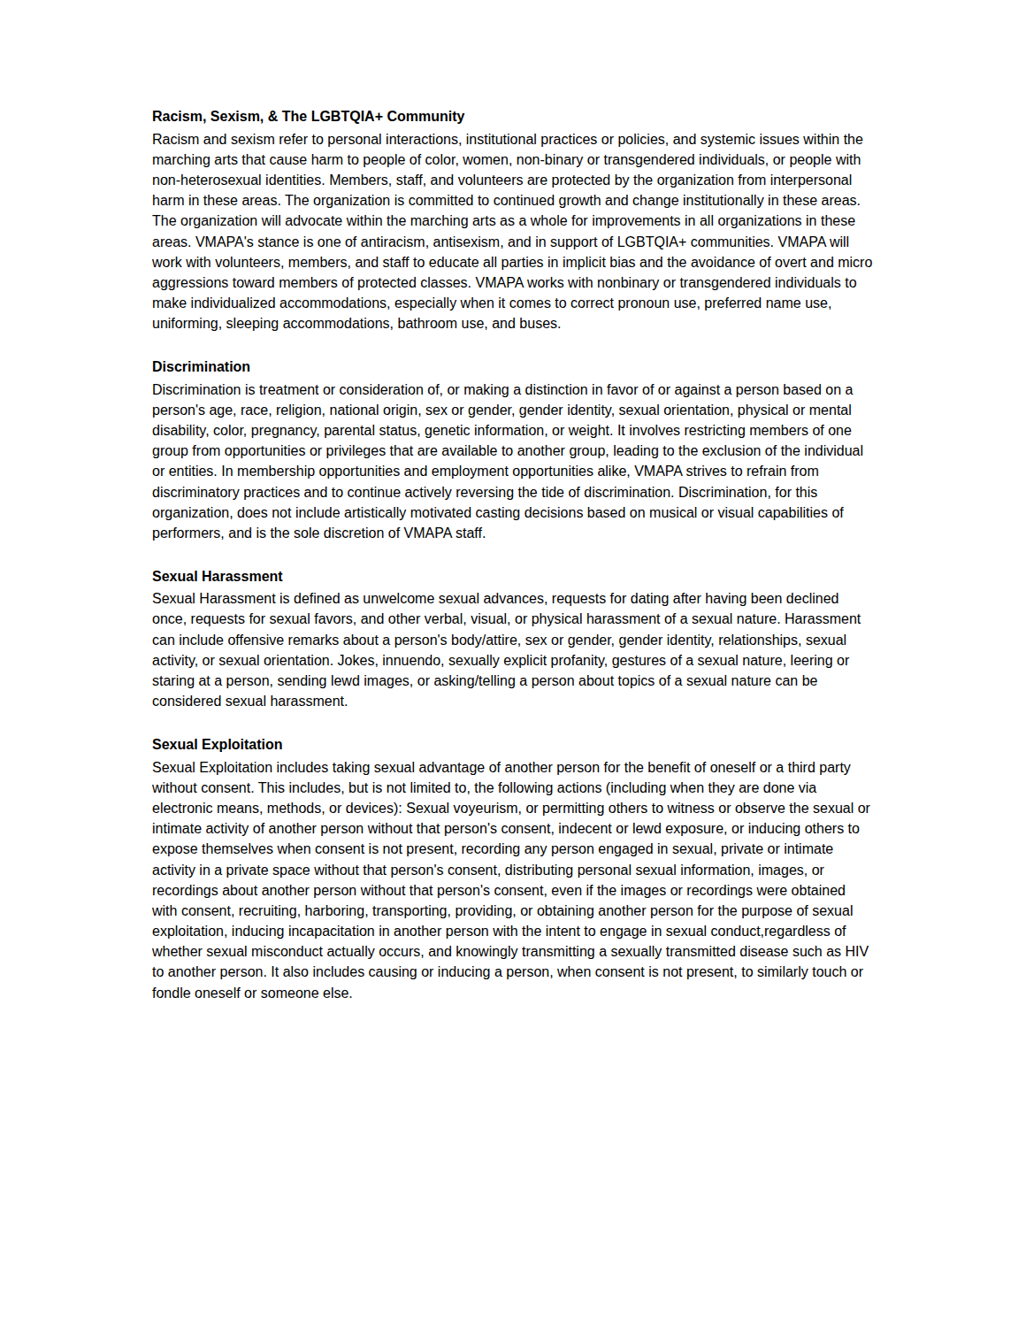Racism, Sexism, & The LGBTQIA+ Community
Racism and sexism refer to personal interactions, institutional practices or policies, and systemic issues within the marching arts that cause harm to people of color, women, non-binary or transgendered individuals, or people with non-heterosexual identities. Members, staff, and volunteers are protected by the organization from interpersonal harm in these areas. The organization is committed to continued growth and change institutionally in these areas. The organization will advocate within the marching arts as a whole for improvements in all organizations in these areas. VMAPA's stance is one of antiracism, antisexism, and in support of LGBTQIA+ communities. VMAPA will work with volunteers, members, and staff to educate all parties in implicit bias and the avoidance of overt and micro aggressions toward members of protected classes. VMAPA works with nonbinary or transgendered individuals to make individualized accommodations, especially when it comes to correct pronoun use, preferred name use, uniforming, sleeping accommodations, bathroom use, and buses.
Discrimination
Discrimination is treatment or consideration of, or making a distinction in favor of or against a person based on a person's age, race, religion, national origin, sex or gender, gender identity, sexual orientation, physical or mental disability, color, pregnancy, parental status, genetic information, or weight. It involves restricting members of one group from opportunities or privileges that are available to another group, leading to the exclusion of the individual or entities. In membership opportunities and employment opportunities alike, VMAPA strives to refrain from discriminatory practices and to continue actively reversing the tide of discrimination. Discrimination, for this organization, does not include artistically motivated casting decisions based on musical or visual capabilities of performers, and is the sole discretion of VMAPA staff.
Sexual Harassment
Sexual Harassment is defined as unwelcome sexual advances, requests for dating after having been declined once, requests for sexual favors, and other verbal, visual, or physical harassment of a sexual nature. Harassment can include offensive remarks about a person's body/attire, sex or gender, gender identity, relationships, sexual activity, or sexual orientation. Jokes, innuendo, sexually explicit profanity, gestures of a sexual nature, leering or staring at a person, sending lewd images, or asking/telling a person about topics of a sexual nature can be considered sexual harassment.
Sexual Exploitation
Sexual Exploitation includes taking sexual advantage of another person for the benefit of oneself or a third party without consent. This includes, but is not limited to, the following actions (including when they are done via electronic means, methods, or devices): Sexual voyeurism, or permitting others to witness or observe the sexual or intimate activity of another person without that person's consent, indecent or lewd exposure, or inducing others to expose themselves when consent is not present, recording any person engaged in sexual, private or intimate activity in a private space without that person's consent, distributing personal sexual information, images, or recordings about another person without that person's consent, even if the images or recordings were obtained with consent, recruiting, harboring, transporting, providing, or obtaining another person for the purpose of sexual exploitation, inducing incapacitation in another person with the intent to engage in sexual conduct,regardless of whether sexual misconduct actually occurs, and knowingly transmitting a sexually transmitted disease such as HIV to another person. It also includes causing or inducing a person, when consent is not present, to similarly touch or fondle oneself or someone else.